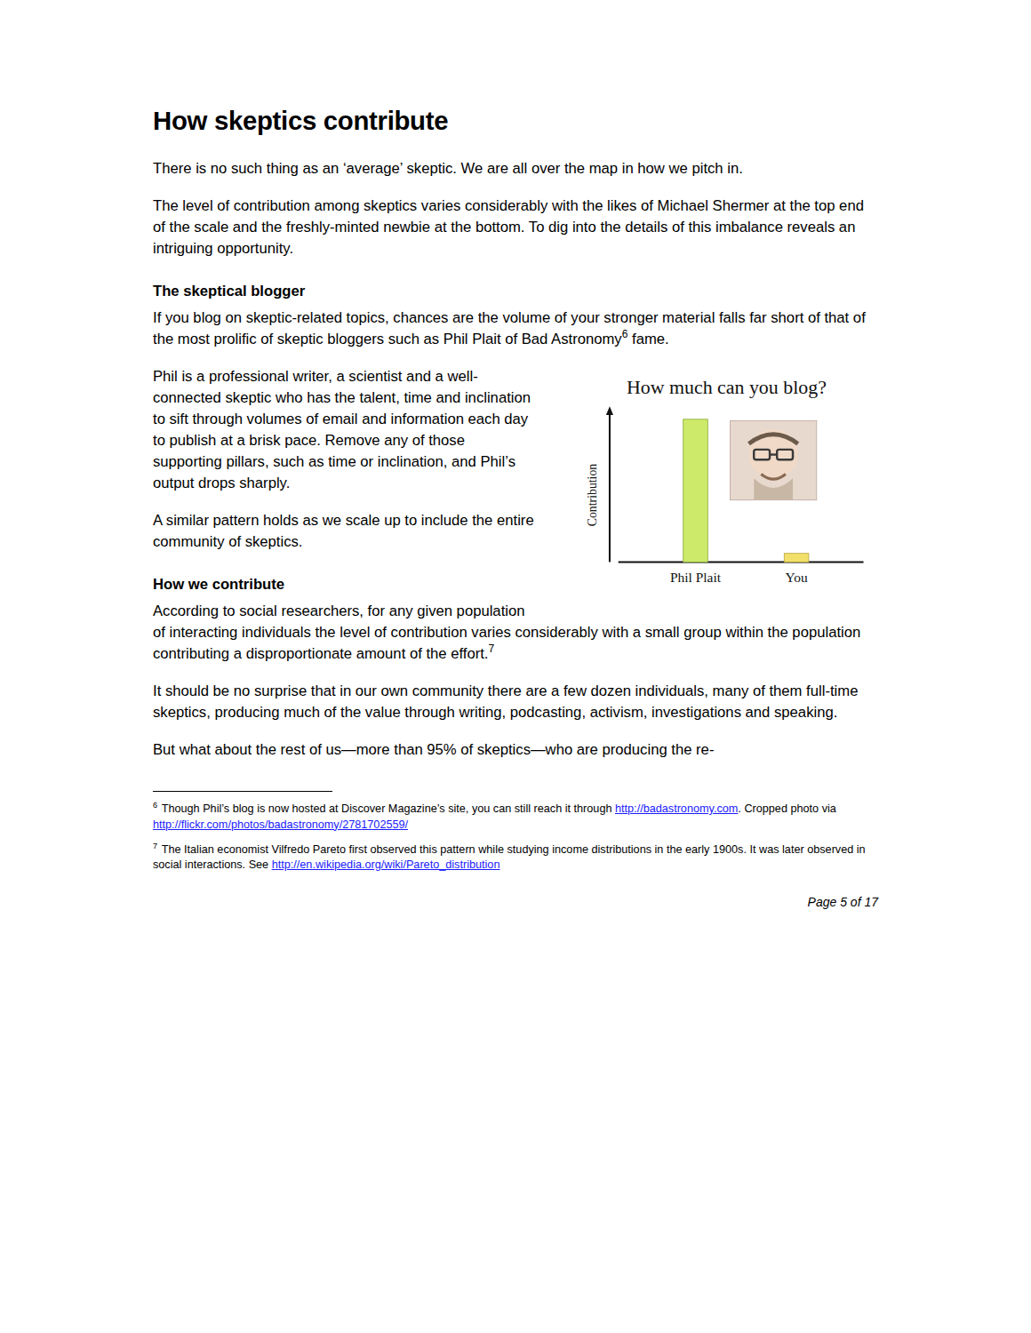How skeptics contribute
There is no such thing as an ‘average’ skeptic. We are all over the map in how we pitch in.
The level of contribution among skeptics varies considerably with the likes of Michael Shermer at the top end of the scale and the freshly-minted newbie at the bottom. To dig into the details of this imbalance reveals an intriguing opportunity.
The skeptical blogger
If you blog on skeptic-related topics, chances are the volume of your stronger material falls far short of that of the most prolific of skeptic bloggers such as Phil Plait of Bad Astronomy6 fame.
How much can you blog? Contribution Phil Plait You
Phil is a professional writer, a scientist and a well-connected skeptic who has the talent, time and inclination to sift through volumes of email and information each day to publish at a brisk pace. Remove any of those supporting pillars, such as time or inclination, and Phil’s output drops sharply.
A similar pattern holds as we scale up to include the entire community of skeptics.
How we contribute
According to social researchers, for any given population of interacting individuals the level of contribution varies considerably with a small group within the population contributing a disproportionate amount of the effort.7
It should be no surprise that in our own community there are a few dozen individuals, many of them full-time skeptics, producing much of the value through writing, podcasting, activism, investigations and speaking.
But what about the rest of us—more than 95% of skeptics—who are producing the re-
6 Though Phil’s blog is now hosted at Discover Magazine’s site, you can still reach it through http://badastronomy.com. Cropped photo via http://flickr.com/photos/badastronomy/2781702559/
7 The Italian economist Vilfredo Pareto first observed this pattern while studying income distributions in the early 1900s. It was later observed in social interactions. See http://en.wikipedia.org/wiki/Pareto_distribution
Page 5 of 17